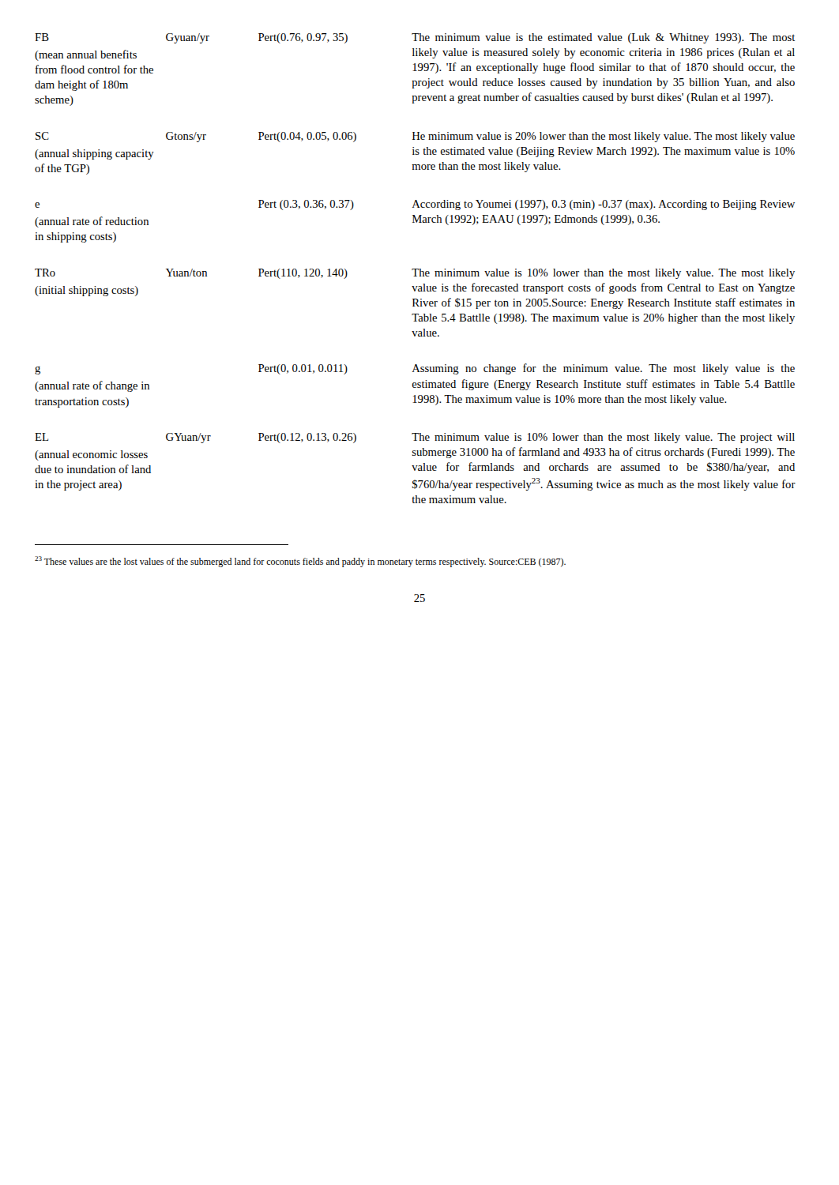| FB (mean annual benefits from flood control for the dam height of 180m scheme) | Gyuan/yr | Pert(0.76, 0.97, 35) | The minimum value is the estimated value (Luk & Whitney 1993). The most likely value is measured solely by economic criteria in 1986 prices (Rulan et al 1997). 'If an exceptionally huge flood similar to that of 1870 should occur, the project would reduce losses caused by inundation by 35 billion Yuan, and also prevent a great number of casualties caused by burst dikes' (Rulan et al 1997). |
| SC (annual shipping capacity of the TGP) | Gtons/yr | Pert(0.04, 0.05, 0.06) | He minimum value is 20% lower than the most likely value. The most likely value is the estimated value (Beijing Review March 1992). The maximum value is 10% more than the most likely value. |
| e (annual rate of reduction in shipping costs) | | Pert (0.3, 0.36, 0.37) | According to Youmei (1997), 0.3 (min) -0.37 (max). According to Beijing Review March (1992); EAAU (1997); Edmonds (1999), 0.36. |
| TRo (initial shipping costs) | Yuan/ton | Pert(110, 120, 140) | The minimum value is 10% lower than the most likely value. The most likely value is the forecasted transport costs of goods from Central to East on Yangtze River of $15 per ton in 2005.Source: Energy Research Institute staff estimates in Table 5.4 Battlle (1998). The maximum value is 20% higher than the most likely value. |
| g (annual rate of change in transportation costs) | | Pert(0, 0.01, 0.011) | Assuming no change for the minimum value. The most likely value is the estimated figure (Energy Research Institute stuff estimates in Table 5.4 Battlle 1998). The maximum value is 10% more than the most likely value. |
| EL (annual economic losses due to inundation of land in the project area) | GYuan/yr | Pert(0.12, 0.13, 0.26) | The minimum value is 10% lower than the most likely value. The project will submerge 31000 ha of farmland and 4933 ha of citrus orchards (Furedi 1999). The value for farmlands and orchards are assumed to be $380/ha/year, and $760/ha/year respectively 23 . Assuming twice as much as the most likely value for the maximum value. |
23 These values are the lost values of the submerged land for coconuts fields and paddy in monetary terms respectively. Source:CEB (1987).
25